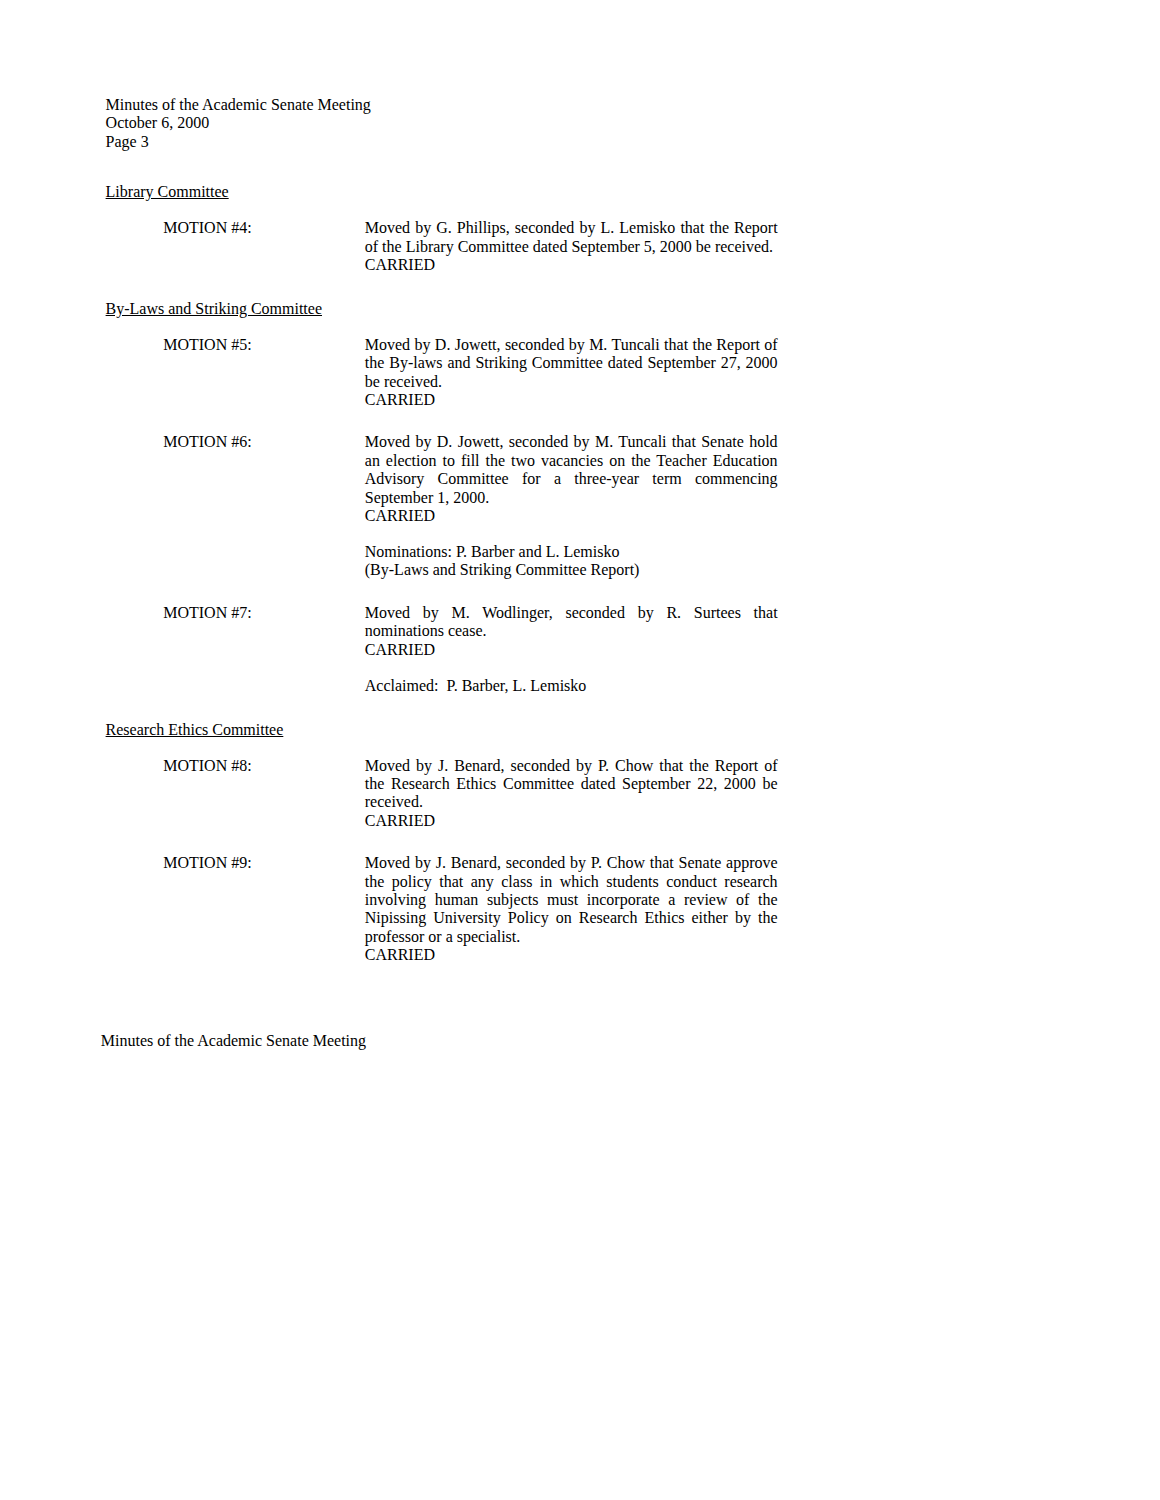Minutes of the Academic Senate Meeting
October 6, 2000
Page 3
Library Committee
MOTION #4:
Moved by G. Phillips, seconded by L. Lemisko that the Report of the Library Committee dated September 5, 2000 be received.
CARRIED
By-Laws and Striking Committee
MOTION #5:
Moved by D. Jowett, seconded by M. Tuncali that the Report of the By-laws and Striking Committee dated September 27, 2000 be received.
CARRIED
MOTION #6:
Moved by D. Jowett, seconded by M. Tuncali that Senate hold an election to fill the two vacancies on the Teacher Education Advisory Committee for a three-year term commencing September 1, 2000.
CARRIED
Nominations: P. Barber and L. Lemisko
(By-Laws and Striking Committee Report)
MOTION #7:
Moved by M. Wodlinger, seconded by R. Surtees that nominations cease.
CARRIED
Acclaimed: P. Barber, L. Lemisko
Research Ethics Committee
MOTION #8:
Moved by J. Benard, seconded by P. Chow that the Report of the Research Ethics Committee dated September 22, 2000 be received.
CARRIED
MOTION #9:
Moved by J. Benard, seconded by P. Chow that Senate approve the policy that any class in which students conduct research involving human subjects must incorporate a review of the Nipissing University Policy on Research Ethics either by the professor or a specialist.
CARRIED
Minutes of the Academic Senate Meeting